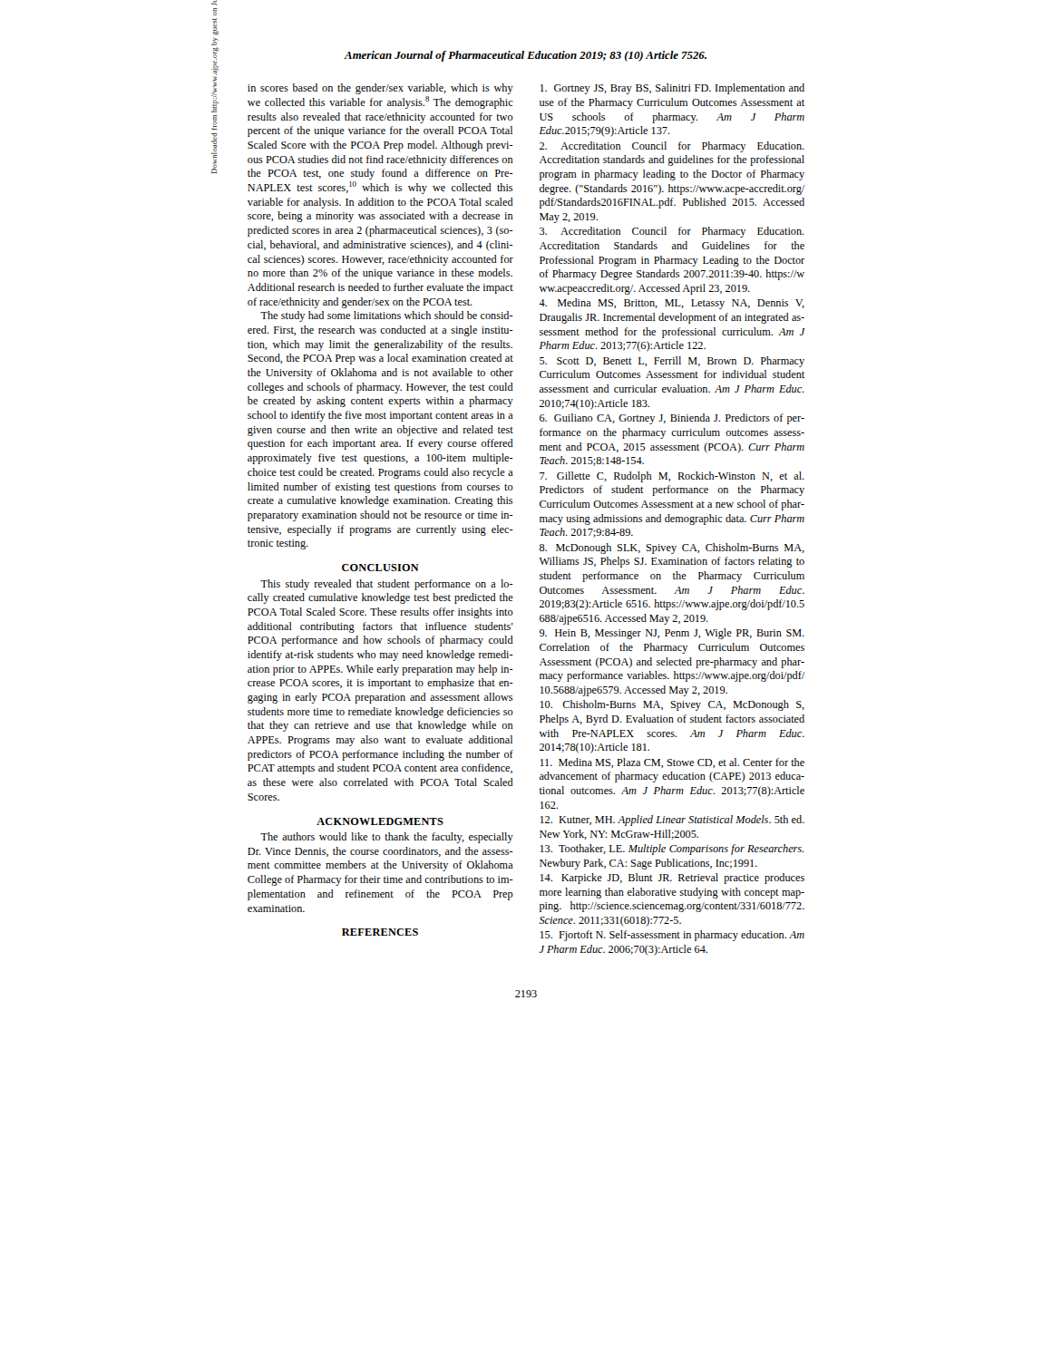Downloaded from http://www.ajpe.org by guest on June 26, 2022. © 2019 American Association of Colleges of Pharmacy
American Journal of Pharmaceutical Education 2019; 83 (10) Article 7526.
in scores based on the gender/sex variable, which is why we collected this variable for analysis.8 The demographic results also revealed that race/ethnicity accounted for two percent of the unique variance for the overall PCOA Total Scaled Score with the PCOA Prep model. Although previous PCOA studies did not find race/ethnicity differences on the PCOA test, one study found a difference on Pre-NAPLEX test scores,10 which is why we collected this variable for analysis. In addition to the PCOA Total scaled score, being a minority was associated with a decrease in predicted scores in area 2 (pharmaceutical sciences), 3 (social, behavioral, and administrative sciences), and 4 (clinical sciences) scores. However, race/ethnicity accounted for no more than 2% of the unique variance in these models. Additional research is needed to further evaluate the impact of race/ethnicity and gender/sex on the PCOA test.
The study had some limitations which should be considered. First, the research was conducted at a single institution, which may limit the generalizability of the results. Second, the PCOA Prep was a local examination created at the University of Oklahoma and is not available to other colleges and schools of pharmacy. However, the test could be created by asking content experts within a pharmacy school to identify the five most important content areas in a given course and then write an objective and related test question for each important area. If every course offered approximately five test questions, a 100-item multiple-choice test could be created. Programs could also recycle a limited number of existing test questions from courses to create a cumulative knowledge examination. Creating this preparatory examination should not be resource or time intensive, especially if programs are currently using electronic testing.
CONCLUSION
This study revealed that student performance on a locally created cumulative knowledge test best predicted the PCOA Total Scaled Score. These results offer insights into additional contributing factors that influence students' PCOA performance and how schools of pharmacy could identify at-risk students who may need knowledge remediation prior to APPEs. While early preparation may help increase PCOA scores, it is important to emphasize that engaging in early PCOA preparation and assessment allows students more time to remediate knowledge deficiencies so that they can retrieve and use that knowledge while on APPEs. Programs may also want to evaluate additional predictors of PCOA performance including the number of PCAT attempts and student PCOA content area confidence, as these were also correlated with PCOA Total Scaled Scores.
ACKNOWLEDGMENTS
The authors would like to thank the faculty, especially Dr. Vince Dennis, the course coordinators, and the assessment committee members at the University of Oklahoma College of Pharmacy for their time and contributions to implementation and refinement of the PCOA Prep examination.
REFERENCES
1. Gortney JS, Bray BS, Salinitri FD. Implementation and use of the Pharmacy Curriculum Outcomes Assessment at US schools of pharmacy. Am J Pharm Educ. 2015;79(9):Article 137.
2. Accreditation Council for Pharmacy Education. Accreditation standards and guidelines for the professional program in pharmacy leading to the Doctor of Pharmacy degree. ("Standards 2016"). https://www.acpe-accredit.org/pdf/Standards2016FINAL.pdf. Published 2015. Accessed May 2, 2019.
3. Accreditation Council for Pharmacy Education. Accreditation Standards and Guidelines for the Professional Program in Pharmacy Leading to the Doctor of Pharmacy Degree Standards 2007.2011:39-40. https://www.acpeaccredit.org/. Accessed April 23, 2019.
4. Medina MS, Britton, ML, Letassy NA, Dennis V, Draugalis JR. Incremental development of an integrated assessment method for the professional curriculum. Am J Pharm Educ. 2013;77(6):Article 122.
5. Scott D, Benett L, Ferrill M, Brown D. Pharmacy Curriculum Outcomes Assessment for individual student assessment and curricular evaluation. Am J Pharm Educ. 2010;74(10):Article 183.
6. Guiliano CA, Gortney J, Binienda J. Predictors of performance on the pharmacy curriculum outcomes assessment and PCOA, 2015 assessment (PCOA). Curr Pharm Teach. 2015;8:148-154.
7. Gillette C, Rudolph M, Rockich-Winston N, et al. Predictors of student performance on the Pharmacy Curriculum Outcomes Assessment at a new school of pharmacy using admissions and demographic data. Curr Pharm Teach. 2017;9:84-89.
8. McDonough SLK, Spivey CA, Chisholm-Burns MA, Williams JS, Phelps SJ. Examination of factors relating to student performance on the Pharmacy Curriculum Outcomes Assessment. Am J Pharm Educ. 2019;83(2):Article 6516. https://www.ajpe.org/doi/pdf/10.5688/ajpe6516. Accessed May 2, 2019.
9. Hein B, Messinger NJ, Penm J, Wigle PR, Burin SM. Correlation of the Pharmacy Curriculum Outcomes Assessment (PCOA) and selected pre-pharmacy and pharmacy performance variables. https://www.ajpe.org/doi/pdf/10.5688/ajpe6579. Accessed May 2, 2019.
10. Chisholm-Burns MA, Spivey CA, McDonough S, Phelps A, Byrd D. Evaluation of student factors associated with Pre-NAPLEX scores. Am J Pharm Educ. 2014;78(10):Article 181.
11. Medina MS, Plaza CM, Stowe CD, et al. Center for the advancement of pharmacy education (CAPE) 2013 educational outcomes. Am J Pharm Educ. 2013;77(8):Article 162.
12. Kutner, MH. Applied Linear Statistical Models. 5th ed. New York, NY: McGraw-Hill;2005.
13. Toothaker, LE. Multiple Comparisons for Researchers. Newbury Park, CA: Sage Publications, Inc;1991.
14. Karpicke JD, Blunt JR. Retrieval practice produces more learning than elaborative studying with concept mapping. http://science.sciencemag.org/content/331/6018/772. Science. 2011;331(6018):772-5.
15. Fjortoft N. Self-assessment in pharmacy education. Am J Pharm Educ. 2006;70(3):Article 64.
2193